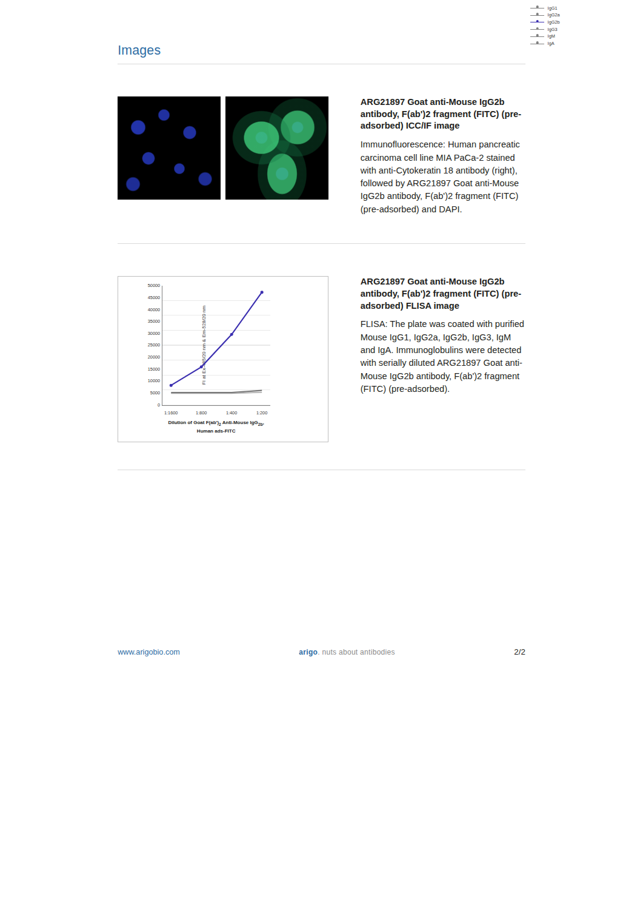Images
ARG21897 Goat anti-Mouse IgG2b antibody, F(ab')2 fragment (FITC) (pre-adsorbed) ICC/IF image
Immunofluorescence: Human pancreatic carcinoma cell line MIA PaCa-2 stained with anti-Cytokeratin 18 antibody (right), followed by ARG21897 Goat anti-Mouse IgG2b antibody, F(ab')2 fragment (FITC) (pre-adsorbed) and DAPI.
FI at Ex-485/20 nm & Em-528/20 nm 50000 45000 40000 35000 30000 25000 20000 15000 10000 5000 0 1:1600 1:800 1:400 1:200
IgG1
IgG2a
IgG2b
IgG3
IgM
IgA
Dilution of Goat F(ab')2 Anti-Mouse IgG2b, Human ads-FITC
ARG21897 Goat anti-Mouse IgG2b antibody, F(ab')2 fragment (FITC) (pre-adsorbed) FLISA image
FLISA: The plate was coated with purified Mouse IgG1, IgG2a, IgG2b, IgG3, IgM and IgA. Immunoglobulins were detected with serially diluted ARG21897 Goat anti-Mouse IgG2b antibody, F(ab')2 fragment (FITC) (pre-adsorbed).
www.arigobio.com arigo. nuts about antibodies 2/2